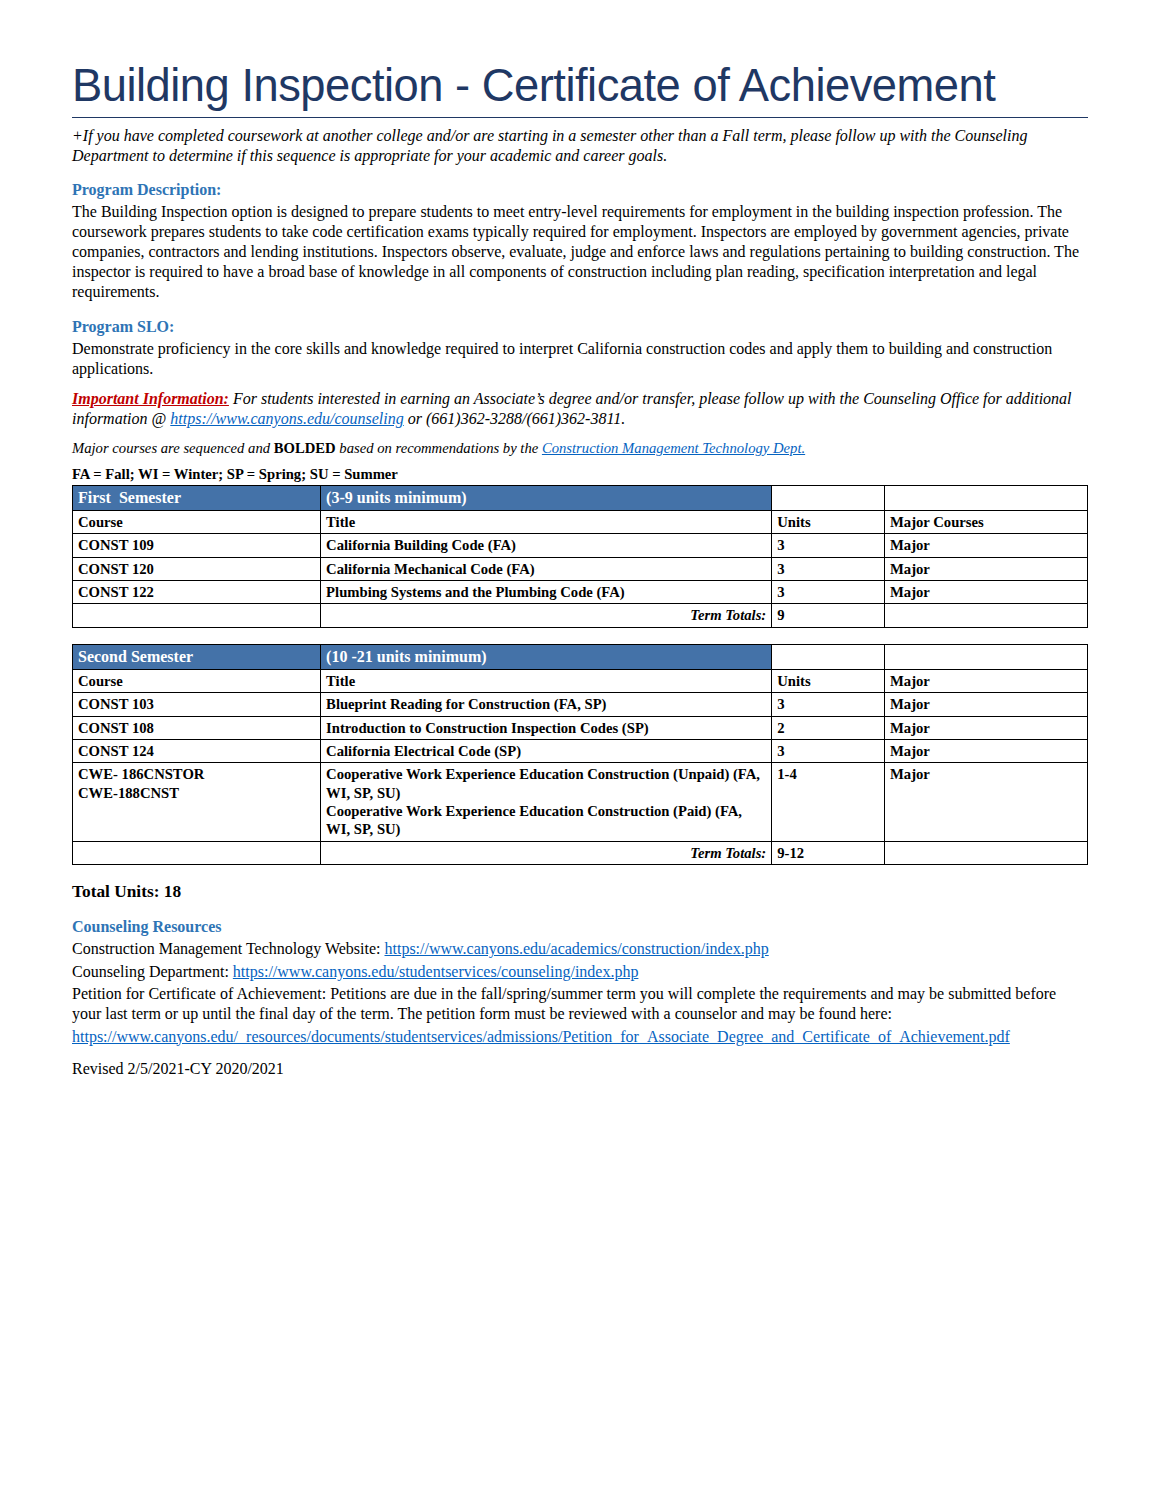Building Inspection - Certificate of Achievement
+If you have completed coursework at another college and/or are starting in a semester other than a Fall term, please follow up with the Counseling Department to determine if this sequence is appropriate for your academic and career goals.
Program Description:
The Building Inspection option is designed to prepare students to meet entry-level requirements for employment in the building inspection profession. The coursework prepares students to take code certification exams typically required for employment. Inspectors are employed by government agencies, private companies, contractors and lending institutions. Inspectors observe, evaluate, judge and enforce laws and regulations pertaining to building construction. The inspector is required to have a broad base of knowledge in all components of construction including plan reading, specification interpretation and legal requirements.
Program SLO:
Demonstrate proficiency in the core skills and knowledge required to interpret California construction codes and apply them to building and construction applications.
Important Information: For students interested in earning an Associate’s degree and/or transfer, please follow up with the Counseling Office for additional information @ https://www.canyons.edu/counseling or (661)362-3288/(661)362-3811.
Major courses are sequenced and BOLDED based on recommendations by the Construction Management Technology Dept.
FA = Fall; WI = Winter; SP = Spring; SU = Summer
| First Semester | (3-9 units minimum) | | |
| --- | --- | --- | --- |
| Course | Title | Units | Major Courses |
| CONST 109 | California Building Code (FA) | 3 | Major |
| CONST 120 | California Mechanical Code (FA) | 3 | Major |
| CONST 122 | Plumbing Systems and the Plumbing Code (FA) | 3 | Major |
| | Term Totals: | 9 | |
| Second Semester | (10 -21 units minimum) | | |
| --- | --- | --- | --- |
| Course | Title | Units | Major |
| CONST 103 | Blueprint Reading for Construction (FA, SP) | 3 | Major |
| CONST 108 | Introduction to Construction Inspection Codes (SP) | 2 | Major |
| CONST 124 | California Electrical Code (SP) | 3 | Major |
| CWE- 186CNSTOR CWE-188CNST | Cooperative Work Experience Education Construction (Unpaid) (FA, WI, SP, SU) Cooperative Work Experience Education Construction (Paid) (FA, WI, SP, SU) | 1-4 | Major |
| | Term Totals: | 9-12 | |
Total Units: 18
Counseling Resources
Construction Management Technology Website: https://www.canyons.edu/academics/construction/index.php
Counseling Department: https://www.canyons.edu/studentservices/counseling/index.php
Petition for Certificate of Achievement: Petitions are due in the fall/spring/summer term you will complete the requirements and may be submitted before your last term or up until the final day of the term. The petition form must be reviewed with a counselor and may be found here:
https://www.canyons.edu/_resources/documents/studentservices/admissions/Petition_for_Associate_Degree_and_Certificate_of_Achievement.pdf
Revised 2/5/2021-CY 2020/2021